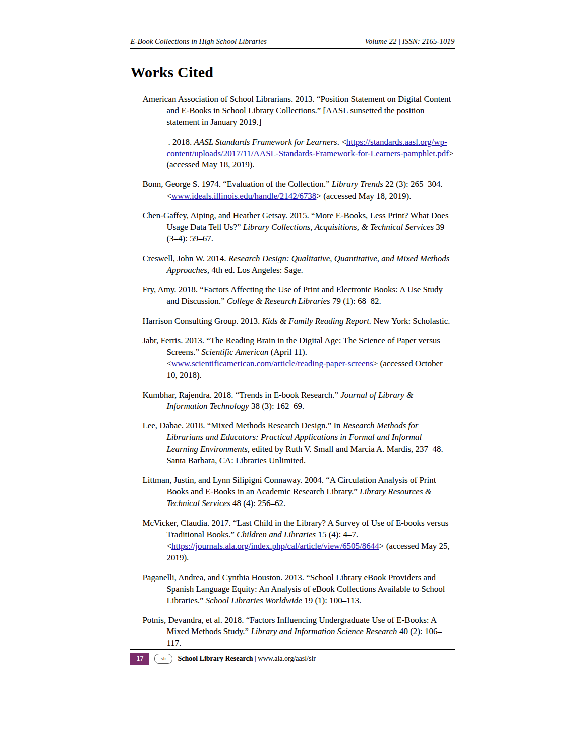E-Book Collections in High School Libraries Volume 22 | ISSN: 2165-1019
Works Cited
American Association of School Librarians. 2013. “Position Statement on Digital Content and E-Books in School Library Collections.” [AASL sunsetted the position statement in January 2019.]
———. 2018. AASL Standards Framework for Learners. <https://standards.aasl.org/wp-content/uploads/2017/11/AASL-Standards-Framework-for-Learners-pamphlet.pdf> (accessed May 18, 2019).
Bonn, George S. 1974. “Evaluation of the Collection.” Library Trends 22 (3): 265–304. <www.ideals.illinois.edu/handle/2142/6738> (accessed May 18, 2019).
Chen-Gaffey, Aiping, and Heather Getsay. 2015. “More E-Books, Less Print? What Does Usage Data Tell Us?” Library Collections, Acquisitions, & Technical Services 39 (3–4): 59–67.
Creswell, John W. 2014. Research Design: Qualitative, Quantitative, and Mixed Methods Approaches, 4th ed. Los Angeles: Sage.
Fry, Amy. 2018. “Factors Affecting the Use of Print and Electronic Books: A Use Study and Discussion.” College & Research Libraries 79 (1): 68–82.
Harrison Consulting Group. 2013. Kids & Family Reading Report. New York: Scholastic.
Jabr, Ferris. 2013. “The Reading Brain in the Digital Age: The Science of Paper versus Screens.” Scientific American (April 11). <www.scientificamerican.com/article/reading-paper-screens> (accessed October 10, 2018).
Kumbhar, Rajendra. 2018. “Trends in E-book Research.” Journal of Library & Information Technology 38 (3): 162–69.
Lee, Dabae. 2018. “Mixed Methods Research Design.” In Research Methods for Librarians and Educators: Practical Applications in Formal and Informal Learning Environments, edited by Ruth V. Small and Marcia A. Mardis, 237–48. Santa Barbara, CA: Libraries Unlimited.
Littman, Justin, and Lynn Silipigni Connaway. 2004. “A Circulation Analysis of Print Books and E-Books in an Academic Research Library.” Library Resources & Technical Services 48 (4): 256–62.
McVicker, Claudia. 2017. “Last Child in the Library? A Survey of Use of E-books versus Traditional Books.” Children and Libraries 15 (4): 4–7. <https://journals.ala.org/index.php/cal/article/view/6505/8644> (accessed May 25, 2019).
Paganelli, Andrea, and Cynthia Houston. 2013. “School Library eBook Providers and Spanish Language Equity: An Analysis of eBook Collections Available to School Libraries.” School Libraries Worldwide 19 (1): 100–113.
Potnis, Devandra, et al. 2018. “Factors Influencing Undergraduate Use of E-Books: A Mixed Methods Study.” Library and Information Science Research 40 (2): 106–117.
17 slr School Library Research | www.ala.org/aasl/slr